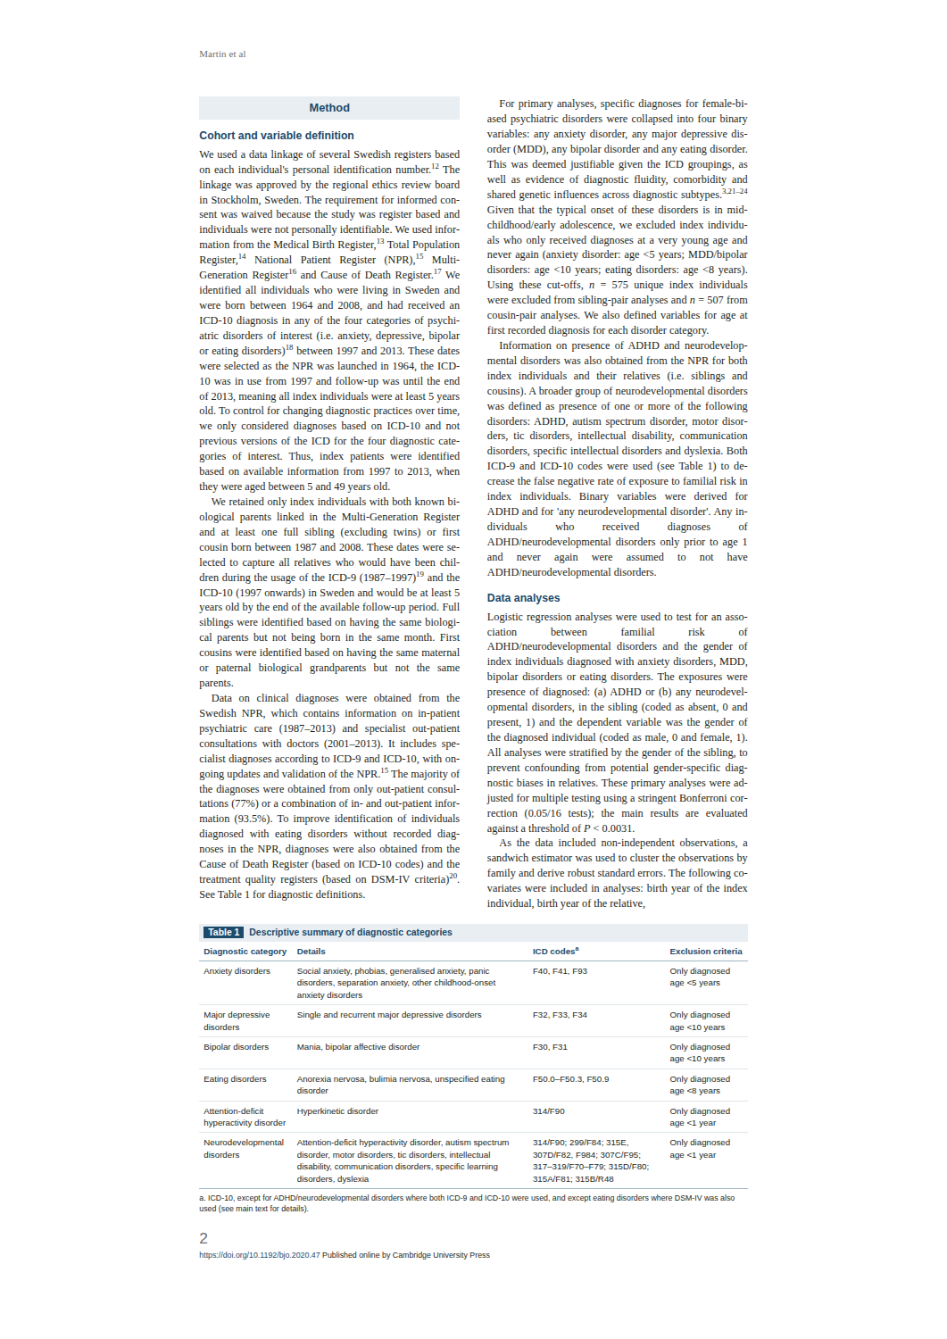Martin et al
Method
Cohort and variable definition
We used a data linkage of several Swedish registers based on each individual's personal identification number.12 The linkage was approved by the regional ethics review board in Stockholm, Sweden. The requirement for informed consent was waived because the study was register based and individuals were not personally identifiable. We used information from the Medical Birth Register,13 Total Population Register,14 National Patient Register (NPR),15 Multi-Generation Register16 and Cause of Death Register.17 We identified all individuals who were living in Sweden and were born between 1964 and 2008, and had received an ICD-10 diagnosis in any of the four categories of psychiatric disorders of interest (i.e. anxiety, depressive, bipolar or eating disorders)18 between 1997 and 2013. These dates were selected as the NPR was launched in 1964, the ICD-10 was in use from 1997 and follow-up was until the end of 2013, meaning all index individuals were at least 5 years old. To control for changing diagnostic practices over time, we only considered diagnoses based on ICD-10 and not previous versions of the ICD for the four diagnostic categories of interest. Thus, index patients were identified based on available information from 1997 to 2013, when they were aged between 5 and 49 years old.
We retained only index individuals with both known biological parents linked in the Multi-Generation Register and at least one full sibling (excluding twins) or first cousin born between 1987 and 2008. These dates were selected to capture all relatives who would have been children during the usage of the ICD-9 (1987–1997)19 and the ICD-10 (1997 onwards) in Sweden and would be at least 5 years old by the end of the available follow-up period. Full siblings were identified based on having the same biological parents but not being born in the same month. First cousins were identified based on having the same maternal or paternal biological grandparents but not the same parents.
Data on clinical diagnoses were obtained from the Swedish NPR, which contains information on in-patient psychiatric care (1987–2013) and specialist out-patient consultations with doctors (2001–2013). It includes specialist diagnoses according to ICD-9 and ICD-10, with ongoing updates and validation of the NPR.15 The majority of the diagnoses were obtained from only out-patient consultations (77%) or a combination of in- and out-patient information (93.5%). To improve identification of individuals diagnosed with eating disorders without recorded diagnoses in the NPR, diagnoses were also obtained from the Cause of Death Register (based on ICD-10 codes) and the treatment quality registers (based on DSM-IV criteria)20. See Table 1 for diagnostic definitions.
For primary analyses, specific diagnoses for female-biased psychiatric disorders were collapsed into four binary variables: any anxiety disorder, any major depressive disorder (MDD), any bipolar disorder and any eating disorder. This was deemed justifiable given the ICD groupings, as well as evidence of diagnostic fluidity, comorbidity and shared genetic influences across diagnostic subtypes.3,21–24 Given that the typical onset of these disorders is in mid-childhood/early adolescence, we excluded index individuals who only received diagnoses at a very young age and never again (anxiety disorder: age <5 years; MDD/bipolar disorders: age <10 years; eating disorders: age <8 years). Using these cut-offs, n = 575 unique index individuals were excluded from sibling-pair analyses and n = 507 from cousin-pair analyses. We also defined variables for age at first recorded diagnosis for each disorder category.
Information on presence of ADHD and neurodevelopmental disorders was also obtained from the NPR for both index individuals and their relatives (i.e. siblings and cousins). A broader group of neurodevelopmental disorders was defined as presence of one or more of the following disorders: ADHD, autism spectrum disorder, motor disorders, tic disorders, intellectual disability, communication disorders, specific intellectual disorders and dyslexia. Both ICD-9 and ICD-10 codes were used (see Table 1) to decrease the false negative rate of exposure to familial risk in index individuals. Binary variables were derived for ADHD and for 'any neurodevelopmental disorder'. Any individuals who received diagnoses of ADHD/neurodevelopmental disorders only prior to age 1 and never again were assumed to not have ADHD/neurodevelopmental disorders.
Data analyses
Logistic regression analyses were used to test for an association between familial risk of ADHD/neurodevelopmental disorders and the gender of index individuals diagnosed with anxiety disorders, MDD, bipolar disorders or eating disorders. The exposures were presence of diagnosed: (a) ADHD or (b) any neurodevelopmental disorders, in the sibling (coded as absent, 0 and present, 1) and the dependent variable was the gender of the diagnosed individual (coded as male, 0 and female, 1). All analyses were stratified by the gender of the sibling, to prevent confounding from potential gender-specific diagnostic biases in relatives. These primary analyses were adjusted for multiple testing using a stringent Bonferroni correction (0.05/16 tests); the main results are evaluated against a threshold of P < 0.0031.
As the data included non-independent observations, a sandwich estimator was used to cluster the observations by family and derive robust standard errors. The following covariates were included in analyses: birth year of the index individual, birth year of the relative,
Table 1 Descriptive summary of diagnostic categories
| Diagnostic category | Details | ICD codes a | Exclusion criteria |
| --- | --- | --- | --- |
| Anxiety disorders | Social anxiety, phobias, generalised anxiety, panic disorders, separation anxiety, other childhood-onset anxiety disorders | F40, F41, F93 | Only diagnosed age <5 years |
| Major depressive disorders | Single and recurrent major depressive disorders | F32, F33, F34 | Only diagnosed age <10 years |
| Bipolar disorders | Mania, bipolar affective disorder | F30, F31 | Only diagnosed age <10 years |
| Eating disorders | Anorexia nervosa, bulimia nervosa, unspecified eating disorder | F50.0–F50.3, F50.9 | Only diagnosed age <8 years |
| Attention-deficit hyperactivity disorder | Hyperkinetic disorder | 314/F90 | Only diagnosed age <1 year |
| Neurodevelopmental disorders | Attention-deficit hyperactivity disorder, autism spectrum disorder, motor disorders, tic disorders, intellectual disability, communication disorders, specific learning disorders, dyslexia | 314/F90; 299/F84; 315E, 307D/F82, F984; 307C/F95; 317–319/F70–F79; 315D/F80; 315A/F81; 315B/R48 | Only diagnosed age <1 year |
a. ICD-10, except for ADHD/neurodevelopmental disorders where both ICD-9 and ICD-10 were used, and except eating disorders where DSM-IV was also used (see main text for details).
2
https://doi.org/10.1192/bjo.2020.47 Published online by Cambridge University Press